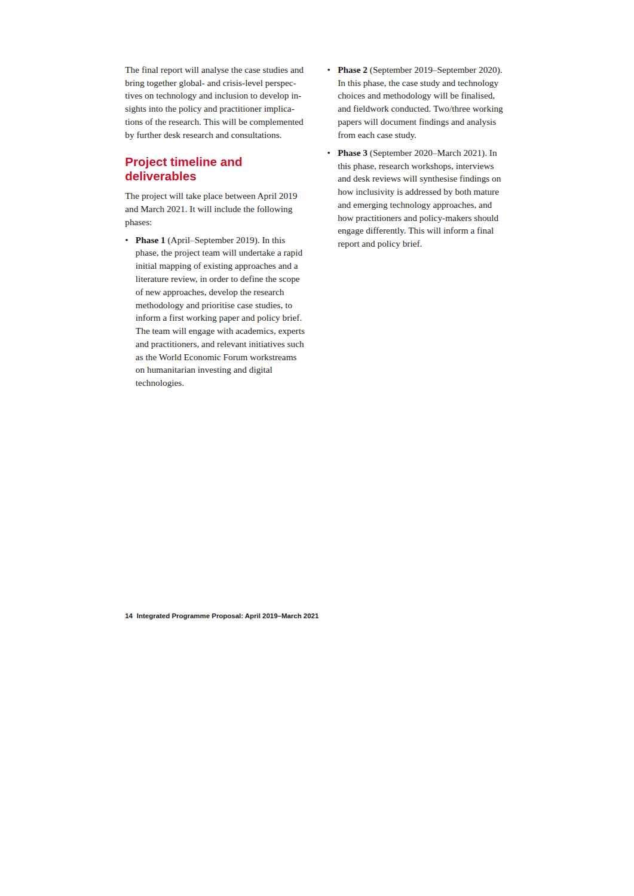The final report will analyse the case studies and bring together global- and crisis-level perspectives on technology and inclusion to develop insights into the policy and practitioner implications of the research. This will be complemented by further desk research and consultations.
Project timeline and deliverables
The project will take place between April 2019 and March 2021. It will include the following phases:
Phase 1 (April–September 2019). In this phase, the project team will undertake a rapid initial mapping of existing approaches and a literature review, in order to define the scope of new approaches, develop the research methodology and prioritise case studies, to inform a first working paper and policy brief. The team will engage with academics, experts and practitioners, and relevant initiatives such as the World Economic Forum workstreams on humanitarian investing and digital technologies.
Phase 2 (September 2019–September 2020). In this phase, the case study and technology choices and methodology will be finalised, and fieldwork conducted. Two/three working papers will document findings and analysis from each case study.
Phase 3 (September 2020–March 2021). In this phase, research workshops, interviews and desk reviews will synthesise findings on how inclusivity is addressed by both mature and emerging technology approaches, and how practitioners and policy-makers should engage differently. This will inform a final report and policy brief.
14 Integrated Programme Proposal: April 2019–March 2021